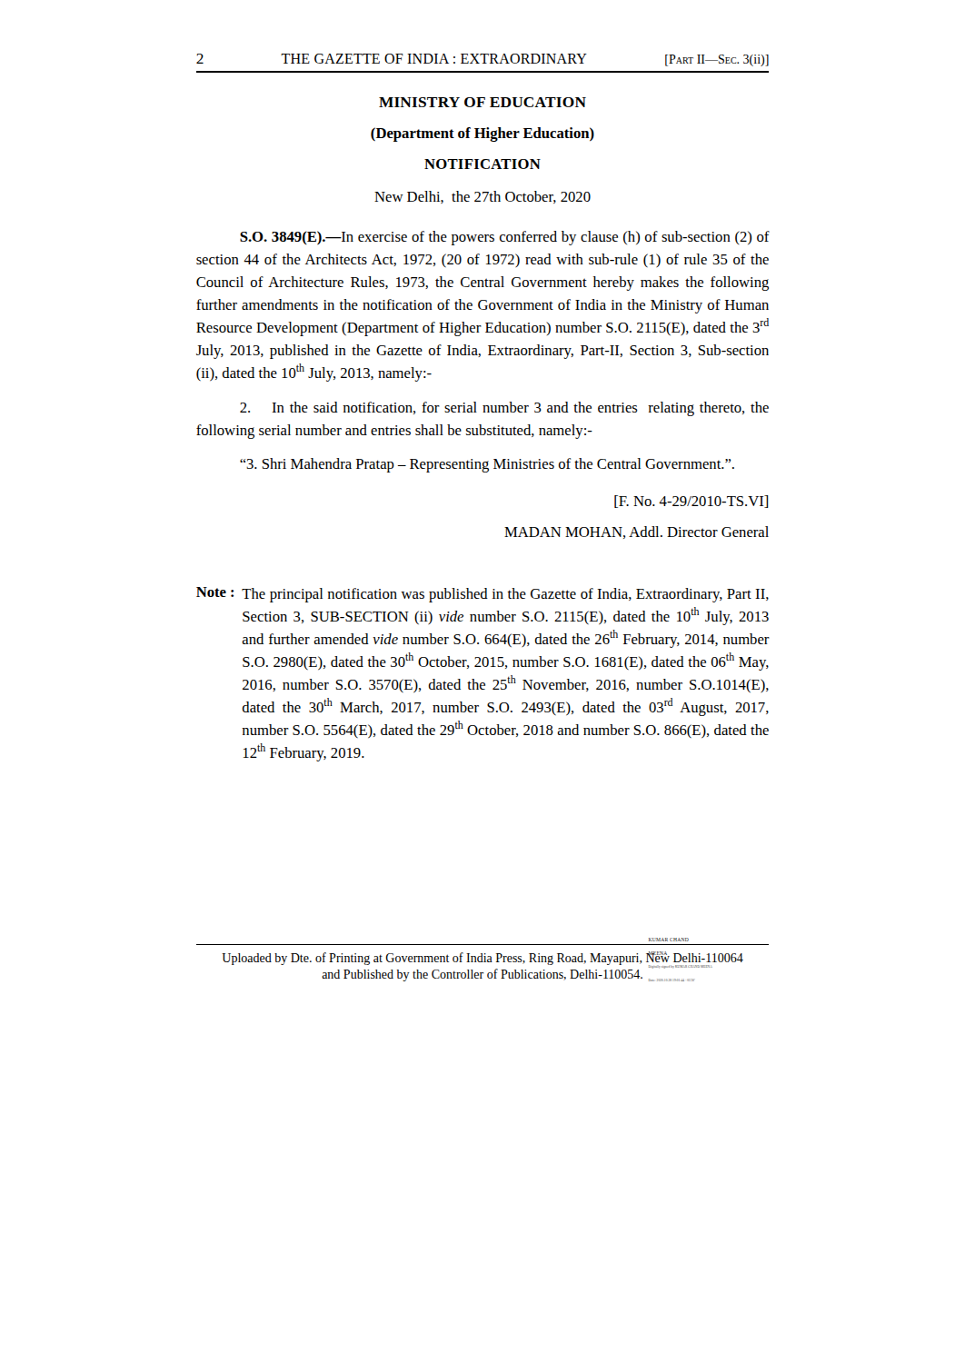2
THE GAZETTE OF INDIA : EXTRAORDINARY
[Part II—Sec. 3(ii)]
MINISTRY OF EDUCATION
(Department of Higher Education)
NOTIFICATION
New Delhi, the 27th October, 2020
S.O. 3849(E).—In exercise of the powers conferred by clause (h) of sub-section (2) of section 44 of the Architects Act, 1972, (20 of 1972) read with sub-rule (1) of rule 35 of the Council of Architecture Rules, 1973, the Central Government hereby makes the following further amendments in the notification of the Government of India in the Ministry of Human Resource Development (Department of Higher Education) number S.O. 2115(E), dated the 3rd July, 2013, published in the Gazette of India, Extraordinary, Part-II, Section 3, Sub-section (ii), dated the 10th July, 2013, namely:-
2. In the said notification, for serial number 3 and the entries relating thereto, the following serial number and entries shall be substituted, namely:-
“3. Shri Mahendra Pratap – Representing Ministries of the Central Government.”.
[F. No. 4-29/2010-TS.VI]
MADAN MOHAN, Addl. Director General
Note :
The principal notification was published in the Gazette of India, Extraordinary, Part II, Section 3, SUB-SECTION (ii) vide number S.O. 2115(E), dated the 10th July, 2013 and further amended vide number S.O. 664(E), dated the 26th February, 2014, number S.O. 2980(E), dated the 30th October, 2015, number S.O. 1681(E), dated the 06th May, 2016, number S.O. 3570(E), dated the 25th November, 2016, number S.O.1014(E), dated the 30th March, 2017, number S.O. 2493(E), dated the 03rd August, 2017, number S.O. 5564(E), dated the 29th October, 2018 and number S.O. 866(E), dated the 12th February, 2019.
Uploaded by Dte. of Printing at Government of India Press, Ring Road, Mayapuri, New Delhi-110064
and Published by the Controller of Publications, Delhi-110054.KUMAR CHAND
MEENA
Digitally signed by KUMAR CHAND MEENA
Date: 2020.10.28 19:01:44 +05'30'